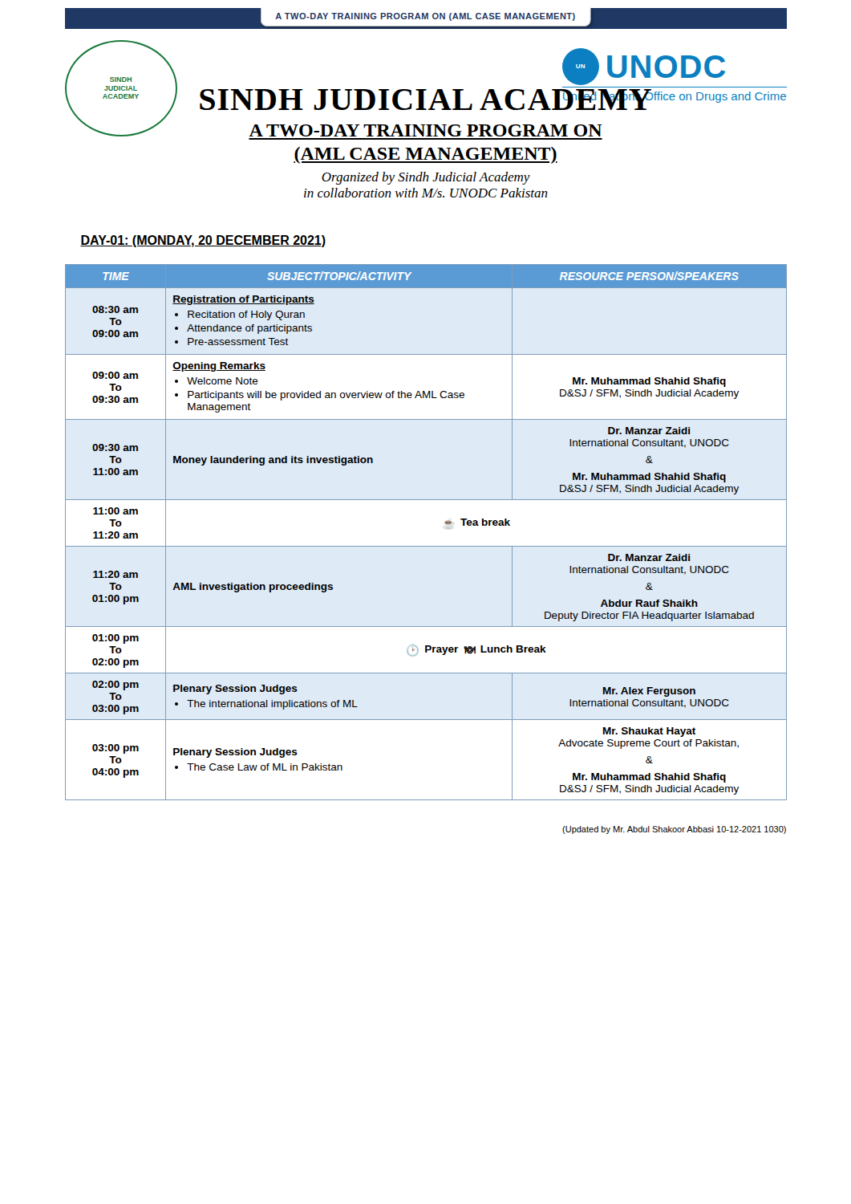A TWO-DAY TRAINING PROGRAM ON (AML CASE MANAGEMENT)
SINDH
JUDICIAL
ACADEMY
UN
UNODC
United Nations Office on Drugs and Crime
SINDH JUDICIAL ACADEMY
A TWO-DAY TRAINING PROGRAM ON
(AML CASE MANAGEMENT)
Organized by Sindh Judicial Academy
in collaboration with M/s. UNODC Pakistan
DAY-01: (MONDAY, 20 DECEMBER 2021)
| TIME | SUBJECT/TOPIC/ACTIVITY | RESOURCE PERSON/SPEAKERS |
| --- | --- | --- |
| 08:30 am To 09:00 am | Registration of Participants Recitation of Holy Quran Attendance of participants Pre-assessment Test | |
| 09:00 am To 09:30 am | Opening Remarks Welcome Note Participants will be provided an overview of the AML Case Management | Mr. Muhammad Shahid Shafiq D&SJ / SFM, Sindh Judicial Academy |
| 09:30 am To 11:00 am | Money laundering and its investigation | Dr. Manzar Zaidi International Consultant, UNODC & Mr. Muhammad Shahid Shafiq D&SJ / SFM, Sindh Judicial Academy |
| 11:00 am To 11:20 am | ☕ Tea break |
| 11:20 am To 01:00 pm | AML investigation proceedings | Dr. Manzar Zaidi International Consultant, UNODC & Abdur Rauf Shaikh Deputy Director FIA Headquarter Islamabad |
| 01:00 pm To 02:00 pm | 🕑 Prayer 🍽 Lunch Break |
| 02:00 pm To 03:00 pm | Plenary Session Judges The international implications of ML | Mr. Alex Ferguson International Consultant, UNODC |
| 03:00 pm To 04:00 pm | Plenary Session Judges The Case Law of ML in Pakistan | Mr. Shaukat Hayat Advocate Supreme Court of Pakistan, & Mr. Muhammad Shahid Shafiq D&SJ / SFM, Sindh Judicial Academy |
(Updated by Mr. Abdul Shakoor Abbasi 10-12-2021 1030)